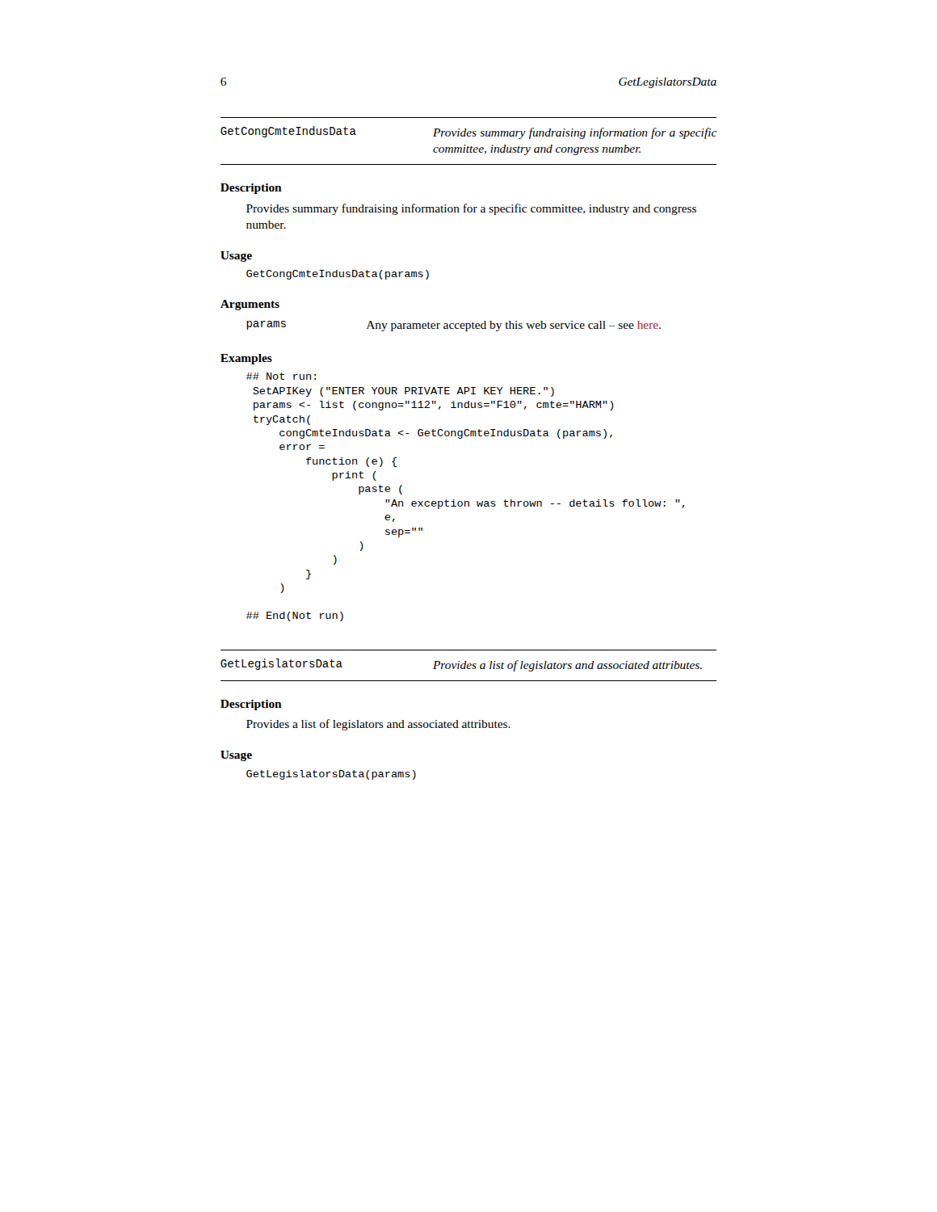6 GetLegislatorsData
GetCongCmteIndusData
Provides summary fundraising information for a specific committee, industry and congress number.
Description
Provides summary fundraising information for a specific committee, industry and congress number.
Usage
GetCongCmteIndusData(params)
Arguments
| params | Any parameter accepted by this web service call – see here . |
Examples
## Not run: 
 SetAPIKey ("ENTER YOUR PRIVATE API KEY HERE.")
 params <- list (congno="112", indus="F10", cmte="HARM")
 tryCatch(
     congCmteIndusData <- GetCongCmteIndusData (params),
     error = 
         function (e) {
             print (
                 paste (
                     "An exception was thrown -- details follow: ",
                     e,
                     sep=""
                 )
             )
         }
     )

## End(Not run)
GetLegislatorsData
Provides a list of legislators and associated attributes.
Description
Provides a list of legislators and associated attributes.
Usage
GetLegislatorsData(params)